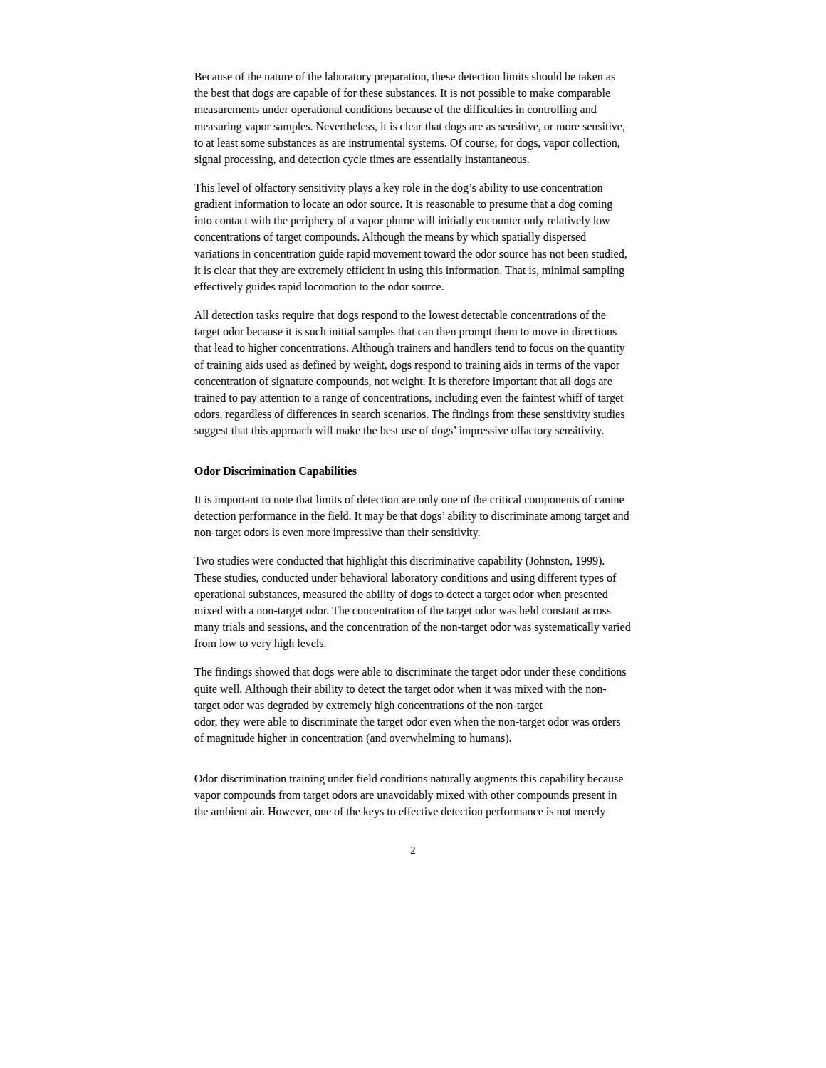Because of the nature of the laboratory preparation, these detection limits should be taken as the best that dogs are capable of for these substances. It is not possible to make comparable measurements under operational conditions because of the difficulties in controlling and measuring vapor samples. Nevertheless, it is clear that dogs are as sensitive, or more sensitive, to at least some substances as are instrumental systems. Of course, for dogs, vapor collection, signal processing, and detection cycle times are essentially instantaneous.
This level of olfactory sensitivity plays a key role in the dog’s ability to use concentration gradient information to locate an odor source. It is reasonable to presume that a dog coming into contact with the periphery of a vapor plume will initially encounter only relatively low concentrations of target compounds. Although the means by which spatially dispersed variations in concentration guide rapid movement toward the odor source has not been studied, it is clear that they are extremely efficient in using this information. That is, minimal sampling effectively guides rapid locomotion to the odor source.
All detection tasks require that dogs respond to the lowest detectable concentrations of the target odor because it is such initial samples that can then prompt them to move in directions that lead to higher concentrations. Although trainers and handlers tend to focus on the quantity of training aids used as defined by weight, dogs respond to training aids in terms of the vapor concentration of signature compounds, not weight. It is therefore important that all dogs are trained to pay attention to a range of concentrations, including even the faintest whiff of target odors, regardless of differences in search scenarios. The findings from these sensitivity studies suggest that this approach will make the best use of dogs’ impressive olfactory sensitivity.
Odor Discrimination Capabilities
It is important to note that limits of detection are only one of the critical components of canine detection performance in the field. It may be that dogs’ ability to discriminate among target and non-target odors is even more impressive than their sensitivity.
Two studies were conducted that highlight this discriminative capability (Johnston, 1999). These studies, conducted under behavioral laboratory conditions and using different types of operational substances, measured the ability of dogs to detect a target odor when presented mixed with a non-target odor. The concentration of the target odor was held constant across many trials and sessions, and the concentration of the non-target odor was systematically varied from low to very high levels.
The findings showed that dogs were able to discriminate the target odor under these conditions quite well. Although their ability to detect the target odor when it was mixed with the non-target odor was degraded by extremely high concentrations of the non-target
odor, they were able to discriminate the target odor even when the non-target odor was orders of magnitude higher in concentration (and overwhelming to humans).
Odor discrimination training under field conditions naturally augments this capability because vapor compounds from target odors are unavoidably mixed with other compounds present in the ambient air. However, one of the keys to effective detection performance is not merely
2